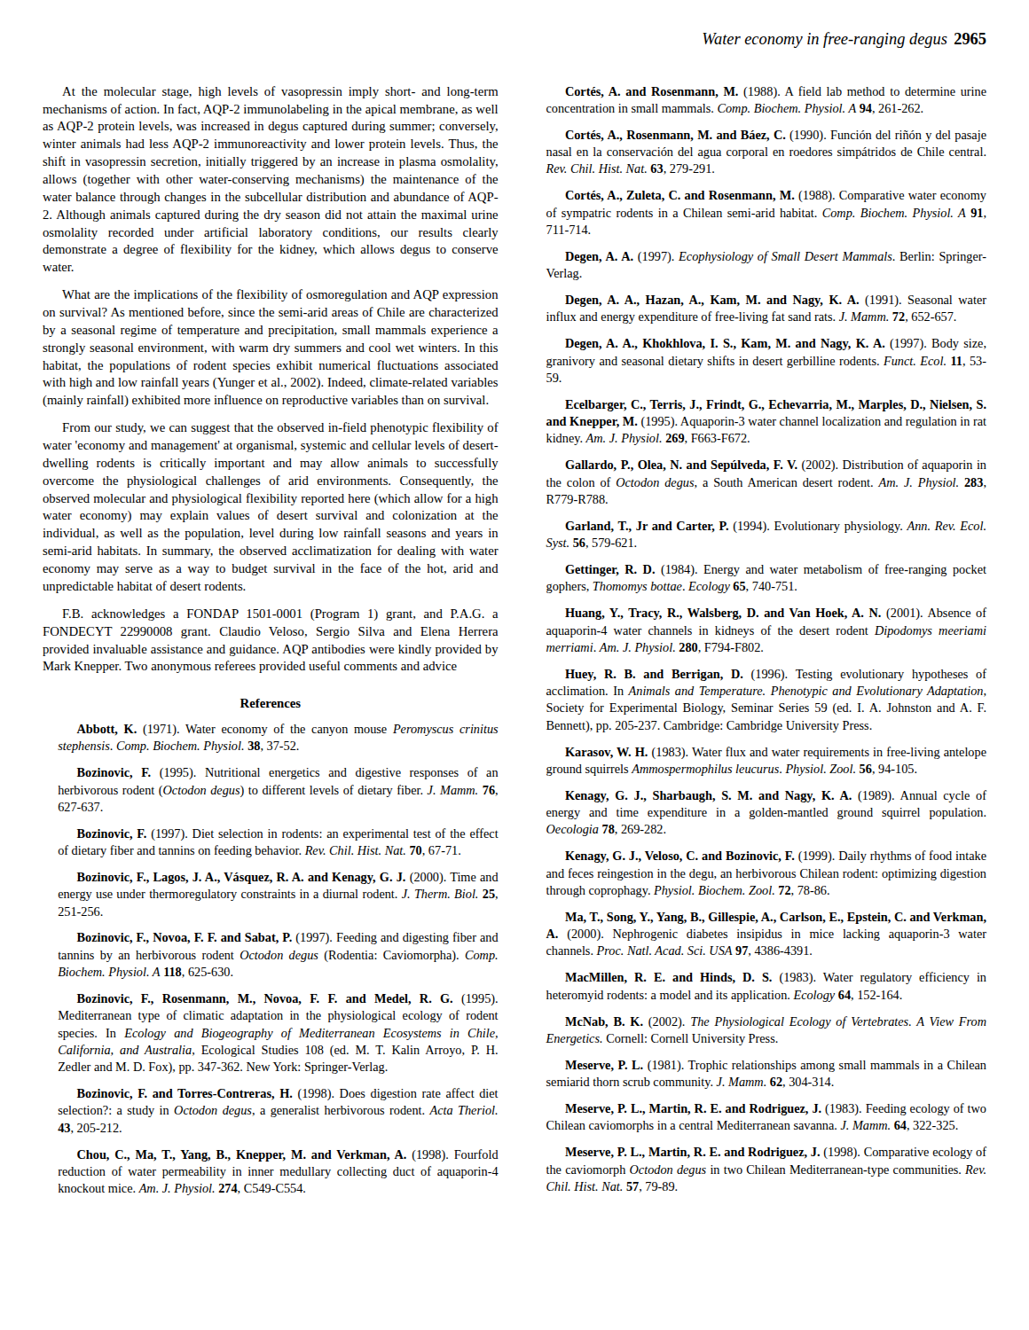Water economy in free-ranging degus 2965
At the molecular stage, high levels of vasopressin imply short- and long-term mechanisms of action. In fact, AQP-2 immunolabeling in the apical membrane, as well as AQP-2 protein levels, was increased in degus captured during summer; conversely, winter animals had less AQP-2 immunoreactivity and lower protein levels. Thus, the shift in vasopressin secretion, initially triggered by an increase in plasma osmolality, allows (together with other water-conserving mechanisms) the maintenance of the water balance through changes in the subcellular distribution and abundance of AQP-2. Although animals captured during the dry season did not attain the maximal urine osmolality recorded under artificial laboratory conditions, our results clearly demonstrate a degree of flexibility for the kidney, which allows degus to conserve water.
What are the implications of the flexibility of osmoregulation and AQP expression on survival? As mentioned before, since the semi-arid areas of Chile are characterized by a seasonal regime of temperature and precipitation, small mammals experience a strongly seasonal environment, with warm dry summers and cool wet winters. In this habitat, the populations of rodent species exhibit numerical fluctuations associated with high and low rainfall years (Yunger et al., 2002). Indeed, climate-related variables (mainly rainfall) exhibited more influence on reproductive variables than on survival.
From our study, we can suggest that the observed in-field phenotypic flexibility of water 'economy and management' at organismal, systemic and cellular levels of desert-dwelling rodents is critically important and may allow animals to successfully overcome the physiological challenges of arid environments. Consequently, the observed molecular and physiological flexibility reported here (which allow for a high water economy) may explain values of desert survival and colonization at the individual, as well as the population, level during low rainfall seasons and years in semi-arid habitats. In summary, the observed acclimatization for dealing with water economy may serve as a way to budget survival in the face of the hot, arid and unpredictable habitat of desert rodents.
F.B. acknowledges a FONDAP 1501-0001 (Program 1) grant, and P.A.G. a FONDECYT 22990008 grant. Claudio Veloso, Sergio Silva and Elena Herrera provided invaluable assistance and guidance. AQP antibodies were kindly provided by Mark Knepper. Two anonymous referees provided useful comments and advice
References
Abbott, K. (1971). Water economy of the canyon mouse Peromyscus crinitus stephensis. Comp. Biochem. Physiol. 38, 37-52.
Bozinovic, F. (1995). Nutritional energetics and digestive responses of an herbivorous rodent (Octodon degus) to different levels of dietary fiber. J. Mamm. 76, 627-637.
Bozinovic, F. (1997). Diet selection in rodents: an experimental test of the effect of dietary fiber and tannins on feeding behavior. Rev. Chil. Hist. Nat. 70, 67-71.
Bozinovic, F., Lagos, J. A., Vásquez, R. A. and Kenagy, G. J. (2000). Time and energy use under thermoregulatory constraints in a diurnal rodent. J. Therm. Biol. 25, 251-256.
Bozinovic, F., Novoa, F. F. and Sabat, P. (1997). Feeding and digesting fiber and tannins by an herbivorous rodent Octodon degus (Rodentia: Caviomorpha). Comp. Biochem. Physiol. A 118, 625-630.
Bozinovic, F., Rosenmann, M., Novoa, F. F. and Medel, R. G. (1995). Mediterranean type of climatic adaptation in the physiological ecology of rodent species. In Ecology and Biogeography of Mediterranean Ecosystems in Chile, California, and Australia, Ecological Studies 108 (ed. M. T. Kalin Arroyo, P. H. Zedler and M. D. Fox), pp. 347-362. New York: Springer-Verlag.
Bozinovic, F. and Torres-Contreras, H. (1998). Does digestion rate affect diet selection?: a study in Octodon degus, a generalist herbivorous rodent. Acta Theriol. 43, 205-212.
Chou, C., Ma, T., Yang, B., Knepper, M. and Verkman, A. (1998). Fourfold reduction of water permeability in inner medullary collecting duct of aquaporin-4 knockout mice. Am. J. Physiol. 274, C549-C554.
Cortés, A. and Rosenmann, M. (1988). A field lab method to determine urine concentration in small mammals. Comp. Biochem. Physiol. A 94, 261-262.
Cortés, A., Rosenmann, M. and Báez, C. (1990). Función del riñón y del pasaje nasal en la conservación del agua corporal en roedores simpátridos de Chile central. Rev. Chil. Hist. Nat. 63, 279-291.
Cortés, A., Zuleta, C. and Rosenmann, M. (1988). Comparative water economy of sympatric rodents in a Chilean semi-arid habitat. Comp. Biochem. Physiol. A 91, 711-714.
Degen, A. A. (1997). Ecophysiology of Small Desert Mammals. Berlin: Springer-Verlag.
Degen, A. A., Hazan, A., Kam, M. and Nagy, K. A. (1991). Seasonal water influx and energy expenditure of free-living fat sand rats. J. Mamm. 72, 652-657.
Degen, A. A., Khokhlova, I. S., Kam, M. and Nagy, K. A. (1997). Body size, granivory and seasonal dietary shifts in desert gerbilline rodents. Funct. Ecol. 11, 53-59.
Ecelbarger, C., Terris, J., Frindt, G., Echevarria, M., Marples, D., Nielsen, S. and Knepper, M. (1995). Aquaporin-3 water channel localization and regulation in rat kidney. Am. J. Physiol. 269, F663-F672.
Gallardo, P., Olea, N. and Sepúlveda, F. V. (2002). Distribution of aquaporin in the colon of Octodon degus, a South American desert rodent. Am. J. Physiol. 283, R779-R788.
Garland, T., Jr and Carter, P. (1994). Evolutionary physiology. Ann. Rev. Ecol. Syst. 56, 579-621.
Gettinger, R. D. (1984). Energy and water metabolism of free-ranging pocket gophers, Thomomys bottae. Ecology 65, 740-751.
Huang, Y., Tracy, R., Walsberg, D. and Van Hoek, A. N. (2001). Absence of aquaporin-4 water channels in kidneys of the desert rodent Dipodomys meeriami merriami. Am. J. Physiol. 280, F794-F802.
Huey, R. B. and Berrigan, D. (1996). Testing evolutionary hypotheses of acclimation. In Animals and Temperature. Phenotypic and Evolutionary Adaptation, Society for Experimental Biology, Seminar Series 59 (ed. I. A. Johnston and A. F. Bennett), pp. 205-237. Cambridge: Cambridge University Press.
Karasov, W. H. (1983). Water flux and water requirements in free-living antelope ground squirrels Ammospermophilus leucurus. Physiol. Zool. 56, 94-105.
Kenagy, G. J., Sharbaugh, S. M. and Nagy, K. A. (1989). Annual cycle of energy and time expenditure in a golden-mantled ground squirrel population. Oecologia 78, 269-282.
Kenagy, G. J., Veloso, C. and Bozinovic, F. (1999). Daily rhythms of food intake and feces reingestion in the degu, an herbivorous Chilean rodent: optimizing digestion through coprophagy. Physiol. Biochem. Zool. 72, 78-86.
Ma, T., Song, Y., Yang, B., Gillespie, A., Carlson, E., Epstein, C. and Verkman, A. (2000). Nephrogenic diabetes insipidus in mice lacking aquaporin-3 water channels. Proc. Natl. Acad. Sci. USA 97, 4386-4391.
MacMillen, R. E. and Hinds, D. S. (1983). Water regulatory efficiency in heteromyid rodents: a model and its application. Ecology 64, 152-164.
McNab, B. K. (2002). The Physiological Ecology of Vertebrates. A View From Energetics. Cornell: Cornell University Press.
Meserve, P. L. (1981). Trophic relationships among small mammals in a Chilean semiarid thorn scrub community. J. Mamm. 62, 304-314.
Meserve, P. L., Martin, R. E. and Rodriguez, J. (1983). Feeding ecology of two Chilean caviomorphs in a central Mediterranean savanna. J. Mamm. 64, 322-325.
Meserve, P. L., Martin, R. E. and Rodriguez, J. (1998). Comparative ecology of the caviomorph Octodon degus in two Chilean Mediterranean-type communities. Rev. Chil. Hist. Nat. 57, 79-89.